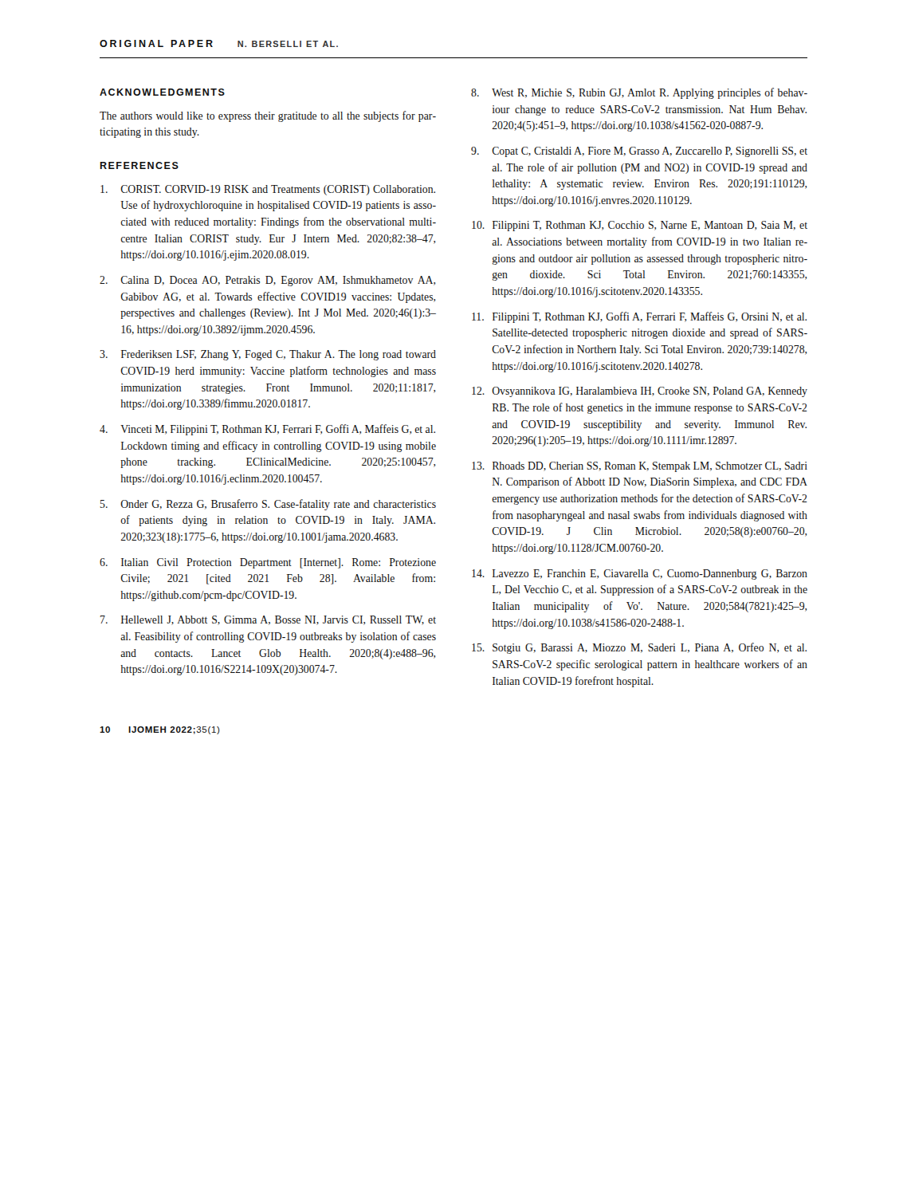Original Paper N. Berselli et al.
Acknowledgments
The authors would like to express their gratitude to all the subjects for participating in this study.
References
CORIST. CORVID-19 RISK and Treatments (CORIST) Collaboration. Use of hydroxychloroquine in hospitalised COVID-19 patients is associated with reduced mortality: Findings from the observational multicentre Italian CORIST study. Eur J Intern Med. 2020;82:38–47, https://doi.org/10.1016/j.ejim.2020.08.019.
Calina D, Docea AO, Petrakis D, Egorov AM, Ishmukhametov AA, Gabibov AG, et al. Towards effective COVID19 vaccines: Updates, perspectives and challenges (Review). Int J Mol Med. 2020;46(1):3–16, https://doi.org/10.3892/ijmm.2020.4596.
Frederiksen LSF, Zhang Y, Foged C, Thakur A. The long road toward COVID-19 herd immunity: Vaccine platform technologies and mass immunization strategies. Front Immunol. 2020;11:1817, https://doi.org/10.3389/fimmu.2020.01817.
Vinceti M, Filippini T, Rothman KJ, Ferrari F, Goffi A, Maffeis G, et al. Lockdown timing and efficacy in controlling COVID-19 using mobile phone tracking. EClinicalMedicine. 2020;25:100457, https://doi.org/10.1016/j.eclinm.2020.100457.
Onder G, Rezza G, Brusaferro S. Case-fatality rate and characteristics of patients dying in relation to COVID-19 in Italy. JAMA. 2020;323(18):1775–6, https://doi.org/10.1001/jama.2020.4683.
Italian Civil Protection Department [Internet]. Rome: Protezione Civile; 2021 [cited 2021 Feb 28]. Available from: https://github.com/pcm-dpc/COVID-19.
Hellewell J, Abbott S, Gimma A, Bosse NI, Jarvis CI, Russell TW, et al. Feasibility of controlling COVID-19 outbreaks by isolation of cases and contacts. Lancet Glob Health. 2020;8(4):e488–96, https://doi.org/10.1016/S2214-109X(20)30074-7.
West R, Michie S, Rubin GJ, Amlot R. Applying principles of behaviour change to reduce SARS-CoV-2 transmission. Nat Hum Behav. 2020;4(5):451–9, https://doi.org/10.1038/s41562-020-0887-9.
Copat C, Cristaldi A, Fiore M, Grasso A, Zuccarello P, Signorelli SS, et al. The role of air pollution (PM and NO2) in COVID-19 spread and lethality: A systematic review. Environ Res. 2020;191:110129, https://doi.org/10.1016/j.envres.2020.110129.
Filippini T, Rothman KJ, Cocchio S, Narne E, Mantoan D, Saia M, et al. Associations between mortality from COVID-19 in two Italian regions and outdoor air pollution as assessed through tropospheric nitrogen dioxide. Sci Total Environ. 2021;760:143355, https://doi.org/10.1016/j.scitotenv.2020.143355.
Filippini T, Rothman KJ, Goffi A, Ferrari F, Maffeis G, Orsini N, et al. Satellite-detected tropospheric nitrogen dioxide and spread of SARS-CoV-2 infection in Northern Italy. Sci Total Environ. 2020;739:140278, https://doi.org/10.1016/j.scitotenv.2020.140278.
Ovsyannikova IG, Haralambieva IH, Crooke SN, Poland GA, Kennedy RB. The role of host genetics in the immune response to SARS-CoV-2 and COVID-19 susceptibility and severity. Immunol Rev. 2020;296(1):205–19, https://doi.org/10.1111/imr.12897.
Rhoads DD, Cherian SS, Roman K, Stempak LM, Schmotzer CL, Sadri N. Comparison of Abbott ID Now, DiaSorin Simplexa, and CDC FDA emergency use authorization methods for the detection of SARS-CoV-2 from nasopharyngeal and nasal swabs from individuals diagnosed with COVID-19. J Clin Microbiol. 2020;58(8):e00760–20, https://doi.org/10.1128/JCM.00760-20.
Lavezzo E, Franchin E, Ciavarella C, Cuomo-Dannenburg G, Barzon L, Del Vecchio C, et al. Suppression of a SARS-CoV-2 outbreak in the Italian municipality of Vo'. Nature. 2020;584(7821):425–9, https://doi.org/10.1038/s41586-020-2488-1.
Sotgiu G, Barassi A, Miozzo M, Saderi L, Piana A, Orfeo N, et al. SARS-CoV-2 specific serological pattern in healthcare workers of an Italian COVID-19 forefront hospital.
10 IJOMEH 2022;35(1)